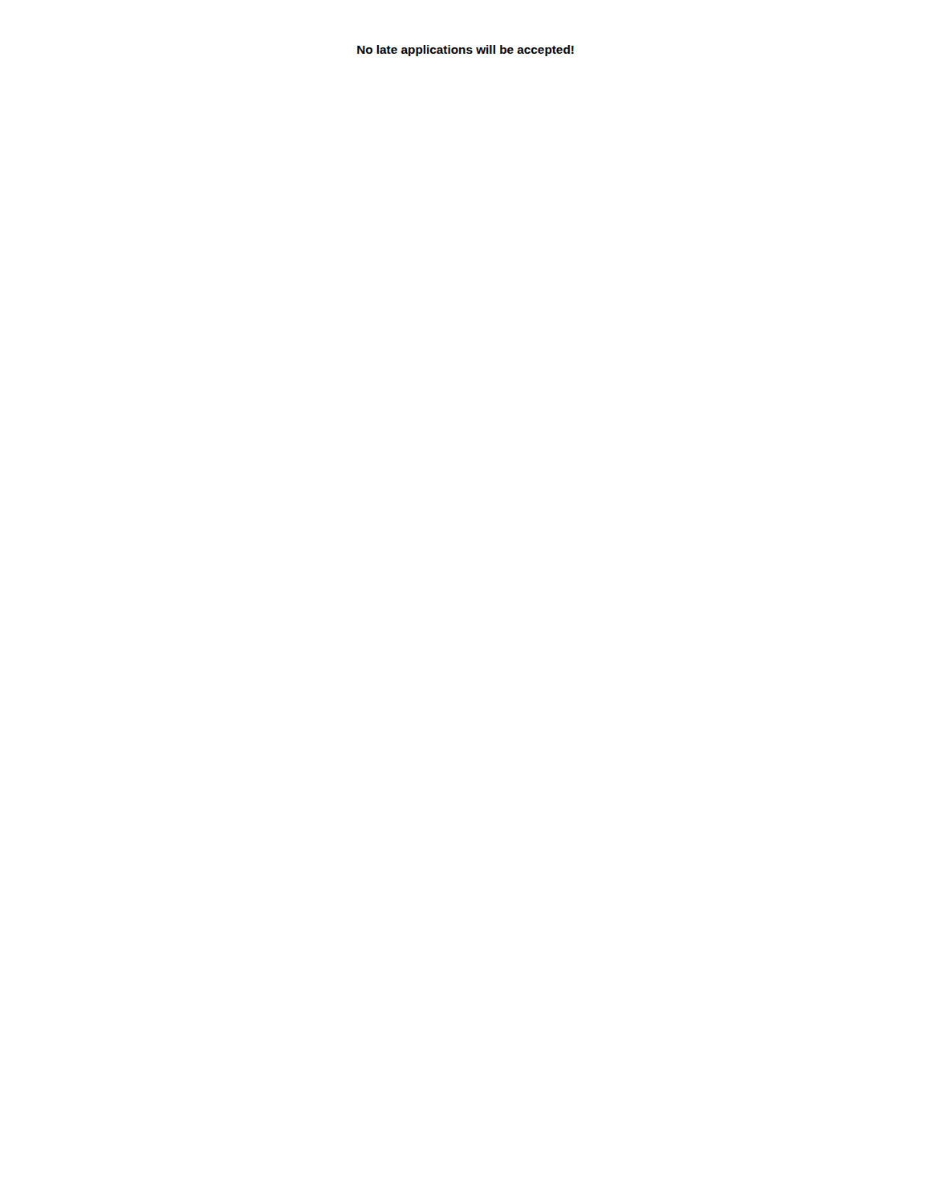No late applications will be accepted!